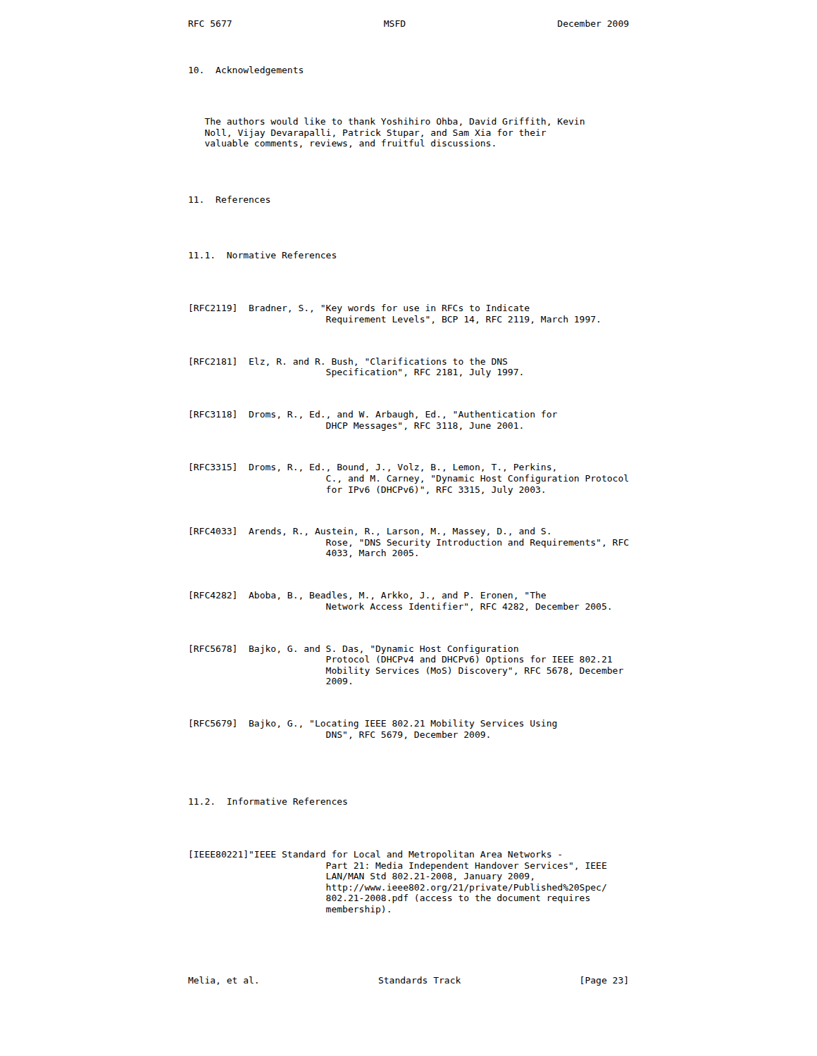RFC 5677 MSFD December 2009
10. Acknowledgements
The authors would like to thank Yoshihiro Ohba, David Griffith, Kevin Noll, Vijay Devarapalli, Patrick Stupar, and Sam Xia for their valuable comments, reviews, and fruitful discussions.
11. References
11.1. Normative References
[RFC2119]
Bradner, S., "Key words for use in RFCs to Indicate Requirement Levels", BCP 14, RFC 2119, March 1997.
[RFC2181]
Elz, R. and R. Bush, "Clarifications to the DNS Specification", RFC 2181, July 1997.
[RFC3118]
Droms, R., Ed., and W. Arbaugh, Ed., "Authentication for DHCP Messages", RFC 3118, June 2001.
[RFC3315]
Droms, R., Ed., Bound, J., Volz, B., Lemon, T., Perkins, C., and M. Carney, "Dynamic Host Configuration Protocol for IPv6 (DHCPv6)", RFC 3315, July 2003.
[RFC4033]
Arends, R., Austein, R., Larson, M., Massey, D., and S. Rose, "DNS Security Introduction and Requirements", RFC 4033, March 2005.
[RFC4282]
Aboba, B., Beadles, M., Arkko, J., and P. Eronen, "The Network Access Identifier", RFC 4282, December 2005.
[RFC5678]
Bajko, G. and S. Das, "Dynamic Host Configuration Protocol (DHCPv4 and DHCPv6) Options for IEEE 802.21 Mobility Services (MoS) Discovery", RFC 5678, December 2009.
[RFC5679]
Bajko, G., "Locating IEEE 802.21 Mobility Services Using DNS", RFC 5679, December 2009.
11.2. Informative References
[IEEE80221]
"IEEE Standard for Local and Metropolitan Area Networks - Part 21: Media Independent Handover Services", IEEE LAN/MAN Std 802.21-2008, January 2009, http://www.ieee802.org/21/private/Published%20Spec/ 802.21-2008.pdf (access to the document requires membership).
Melia, et al. Standards Track[Page 23]